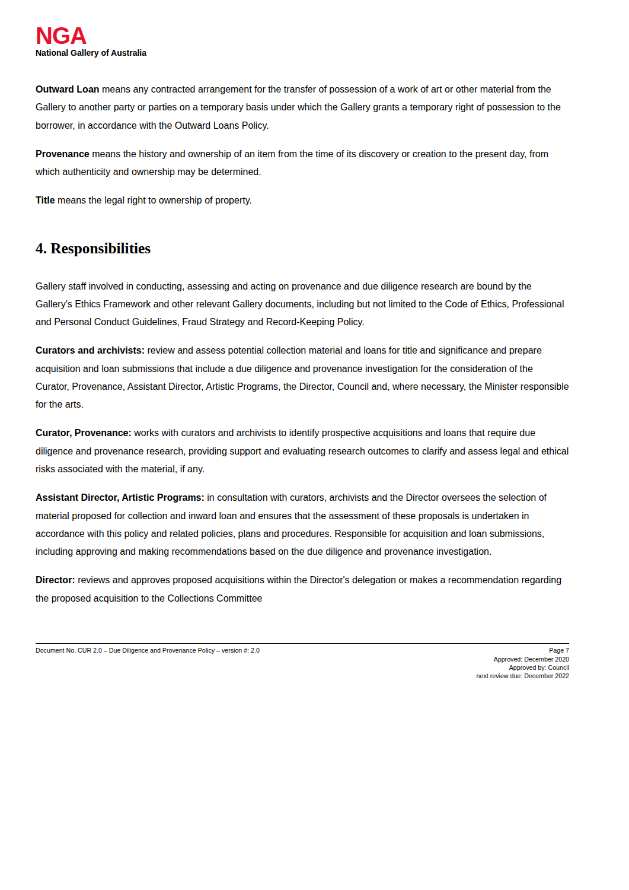NGA
National Gallery of Australia
Outward Loan means any contracted arrangement for the transfer of possession of a work of art or other material from the Gallery to another party or parties on a temporary basis under which the Gallery grants a temporary right of possession to the borrower, in accordance with the Outward Loans Policy.
Provenance means the history and ownership of an item from the time of its discovery or creation to the present day, from which authenticity and ownership may be determined.
Title means the legal right to ownership of property.
4. Responsibilities
Gallery staff involved in conducting, assessing and acting on provenance and due diligence research are bound by the Gallery's Ethics Framework and other relevant Gallery documents, including but not limited to the Code of Ethics, Professional and Personal Conduct Guidelines, Fraud Strategy and Record-Keeping Policy.
Curators and archivists: review and assess potential collection material and loans for title and significance and prepare acquisition and loan submissions that include a due diligence and provenance investigation for the consideration of the Curator, Provenance, Assistant Director, Artistic Programs, the Director, Council and, where necessary, the Minister responsible for the arts.
Curator, Provenance: works with curators and archivists to identify prospective acquisitions and loans that require due diligence and provenance research, providing support and evaluating research outcomes to clarify and assess legal and ethical risks associated with the material, if any.
Assistant Director, Artistic Programs: in consultation with curators, archivists and the Director oversees the selection of material proposed for collection and inward loan and ensures that the assessment of these proposals is undertaken in accordance with this policy and related policies, plans and procedures. Responsible for acquisition and loan submissions, including approving and making recommendations based on the due diligence and provenance investigation.
Director: reviews and approves proposed acquisitions within the Director's delegation or makes a recommendation regarding the proposed acquisition to the Collections Committee
Document No. CUR 2.0 – Due Diligence and Provenance Policy – version #: 2.0
Page 7
Approved: December 2020
Approved by: Council
next review due: December 2022